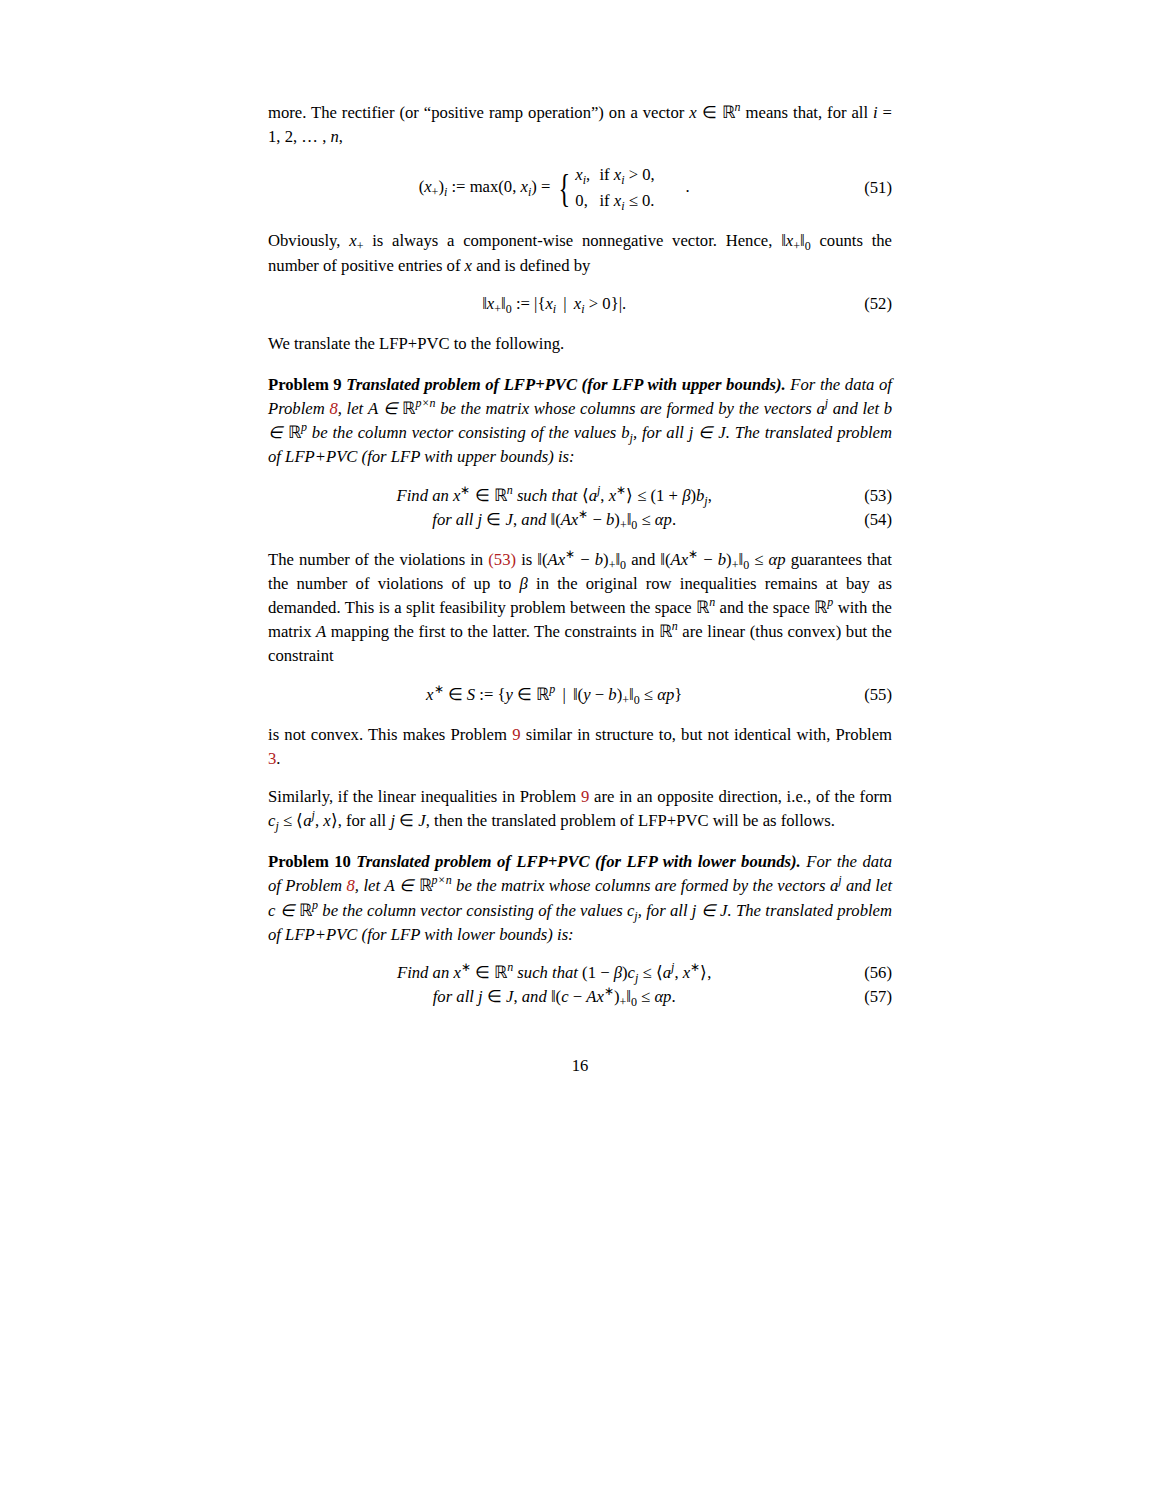more. The rectifier (or “positive ramp operation”) on a vector x ∈ ℝn means that, for all i = 1, 2, … , n,
(x+)i := max(0, xi) = { xi, if xi > 0, 0, if xi ≤ 0. .
(51)
Obviously, x+ is always a component-wise nonnegative vector. Hence, ‖x+‖0 counts the number of positive entries of x and is defined by
‖x+‖0 := |{xi | xi > 0}|.
(52)
We translate the LFP+PVC to the following.
Problem 9 Translated problem of LFP+PVC (for LFP with upper bounds). For the data of Problem 8, let A ∈ ℝp×n be the matrix whose columns are formed by the vectors aj and let b ∈ ℝp be the column vector consisting of the values bj, for all j ∈ J. The translated problem of LFP+PVC (for LFP with upper bounds) is:
Find an x∗ ∈ ℝn such that ⟨aj, x∗⟩ ≤ (1 + β)bj,
(53)
for all j ∈ J, and ‖(Ax∗ − b)+‖0 ≤ αp.
(54)
The number of the violations in (53) is ‖(Ax∗ − b)+‖0 and ‖(Ax∗ − b)+‖0 ≤ αp guarantees that the number of violations of up to β in the original row inequalities remains at bay as demanded. This is a split feasibility problem between the space ℝn and the space ℝp with the matrix A mapping the first to the latter. The constraints in ℝn are linear (thus convex) but the constraint
x∗ ∈ S := {y ∈ ℝp | ‖(y − b)+‖0 ≤ αp}
(55)
is not convex. This makes Problem 9 similar in structure to, but not identical with, Problem 3.
Similarly, if the linear inequalities in Problem 9 are in an opposite direction, i.e., of the form cj ≤ ⟨aj, x⟩, for all j ∈ J, then the translated problem of LFP+PVC will be as follows.
Problem 10 Translated problem of LFP+PVC (for LFP with lower bounds). For the data of Problem 8, let A ∈ ℝp×n be the matrix whose columns are formed by the vectors aj and let c ∈ ℝp be the column vector consisting of the values cj, for all j ∈ J. The translated problem of LFP+PVC (for LFP with lower bounds) is:
Find an x∗ ∈ ℝn such that (1 − β)cj ≤ ⟨aj, x∗⟩,
(56)
for all j ∈ J, and ‖(c − Ax∗)+‖0 ≤ αp.
(57)
16